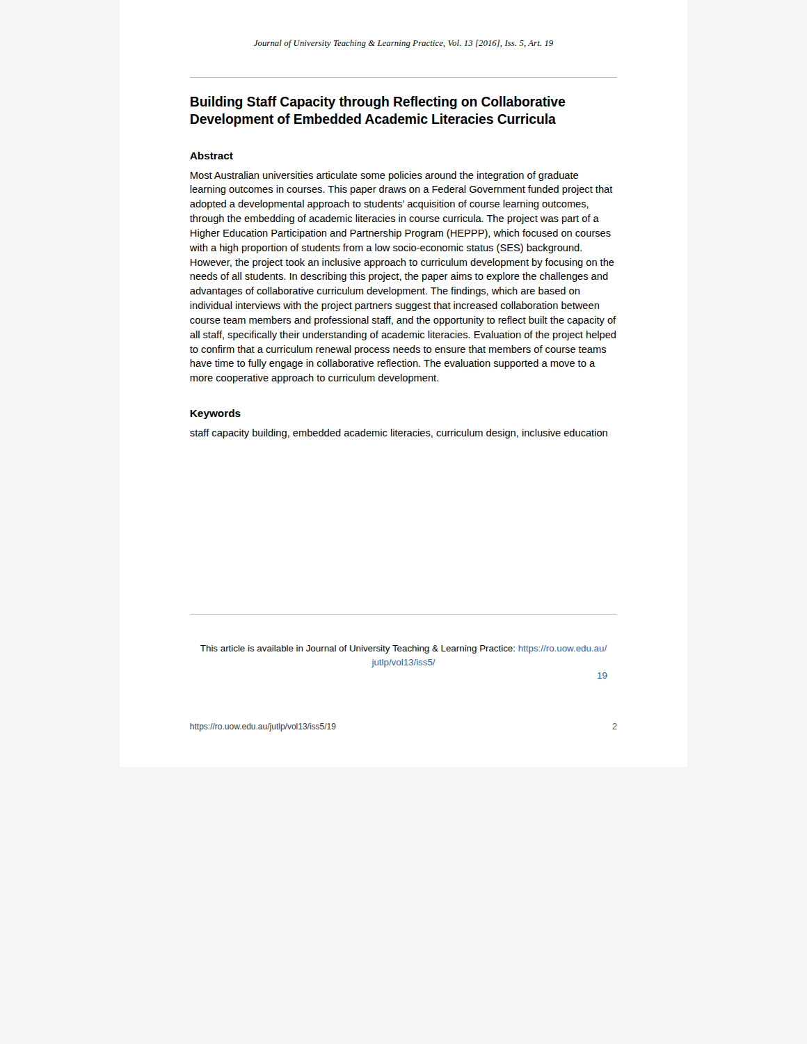Journal of University Teaching & Learning Practice, Vol. 13 [2016], Iss. 5, Art. 19
Building Staff Capacity through Reflecting on Collaborative Development of Embedded Academic Literacies Curricula
Abstract
Most Australian universities articulate some policies around the integration of graduate learning outcomes in courses. This paper draws on a Federal Government funded project that adopted a developmental approach to students’ acquisition of course learning outcomes, through the embedding of academic literacies in course curricula. The project was part of a Higher Education Participation and Partnership Program (HEPPP), which focused on courses with a high proportion of students from a low socio-economic status (SES) background. However, the project took an inclusive approach to curriculum development by focusing on the needs of all students. In describing this project, the paper aims to explore the challenges and advantages of collaborative curriculum development. The findings, which are based on individual interviews with the project partners suggest that increased collaboration between course team members and professional staff, and the opportunity to reflect built the capacity of all staff, specifically their understanding of academic literacies. Evaluation of the project helped to confirm that a curriculum renewal process needs to ensure that members of course teams have time to fully engage in collaborative reflection. The evaluation supported a move to a more cooperative approach to curriculum development.
Keywords
staff capacity building, embedded academic literacies, curriculum design, inclusive education
This article is available in Journal of University Teaching & Learning Practice: https://ro.uow.edu.au/jutlp/vol13/iss5/19
https://ro.uow.edu.au/jutlp/vol13/iss5/19 2